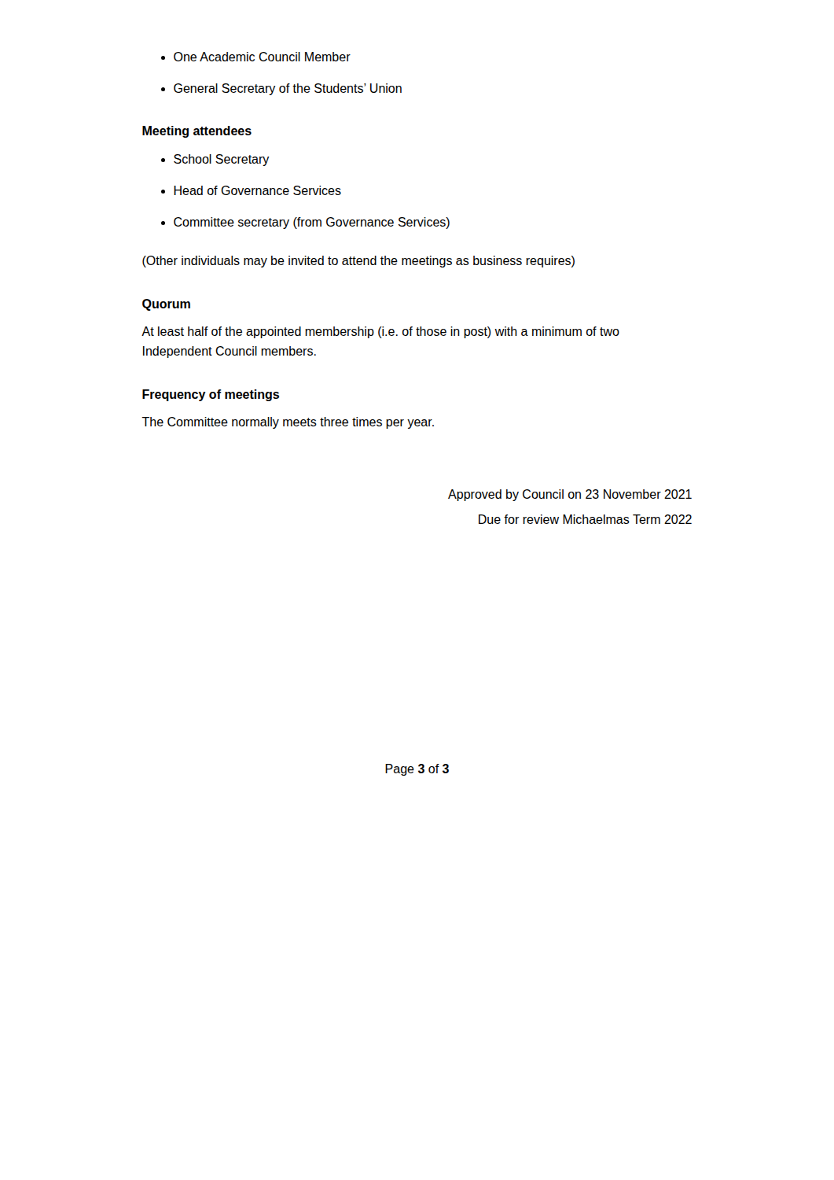One Academic Council Member
General Secretary of the Students’ Union
Meeting attendees
School Secretary
Head of Governance Services
Committee secretary (from Governance Services)
(Other individuals may be invited to attend the meetings as business requires)
Quorum
At least half of the appointed membership (i.e. of those in post) with a minimum of two Independent Council members.
Frequency of meetings
The Committee normally meets three times per year.
Approved by Council on 23 November 2021
Due for review Michaelmas Term 2022
Page 3 of 3